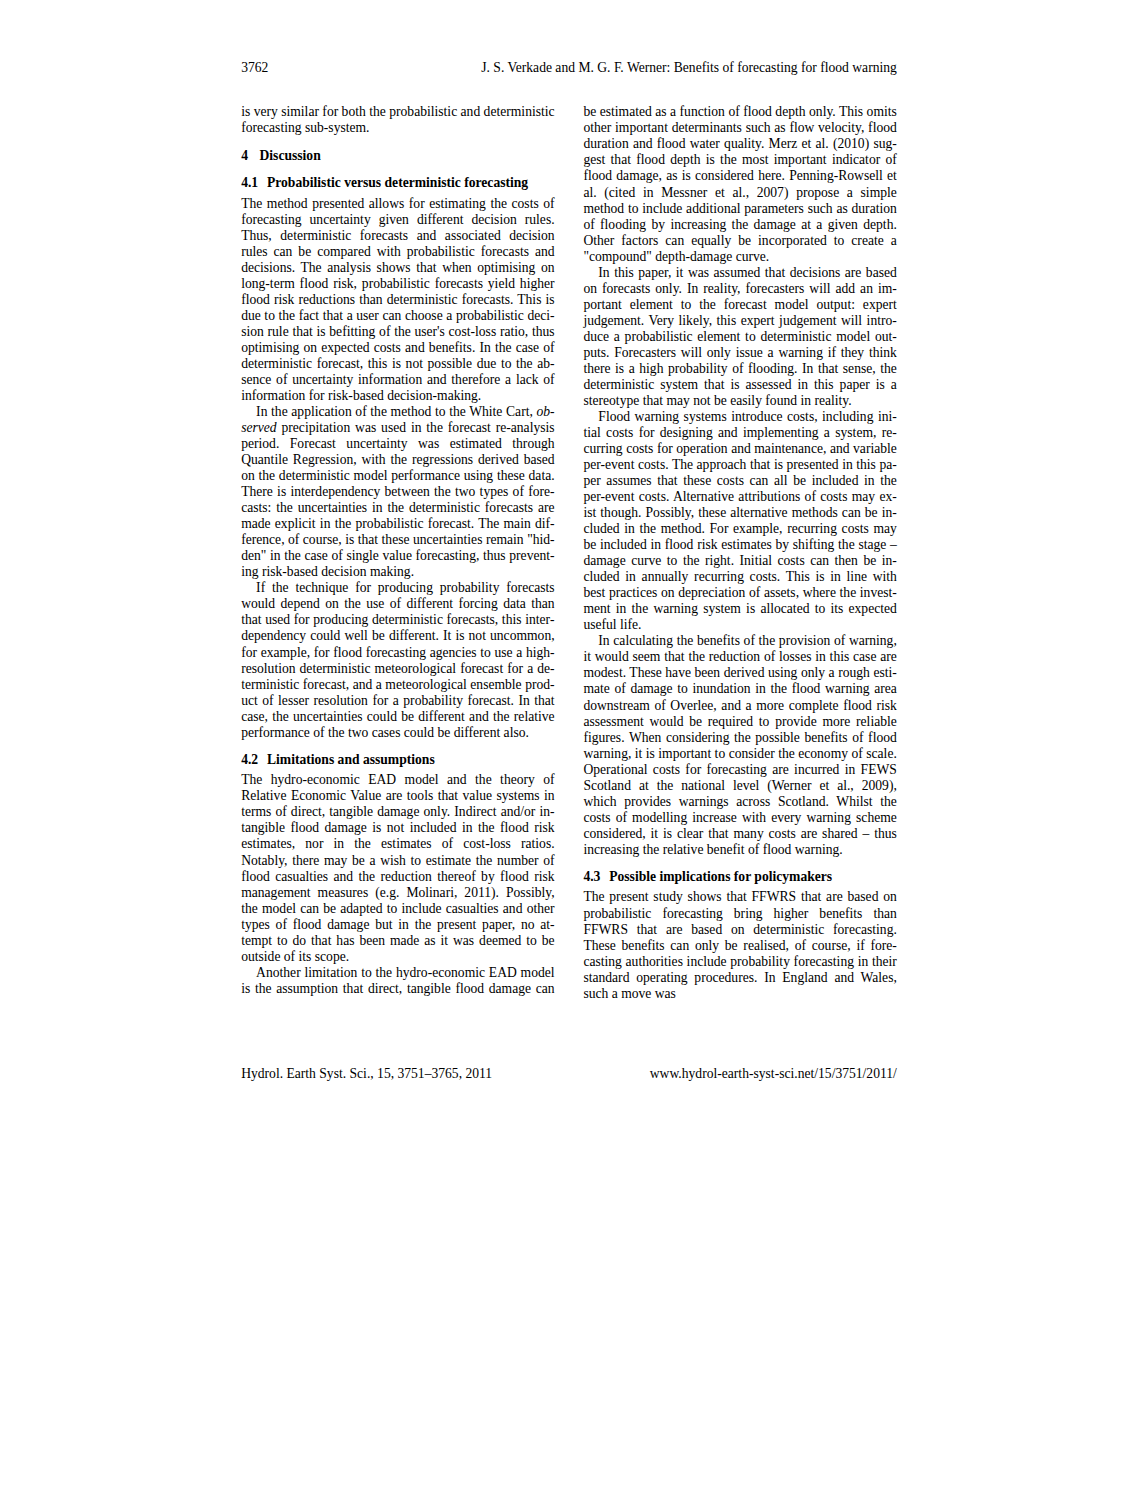3762 J. S. Verkade and M. G. F. Werner: Benefits of forecasting for flood warning
is very similar for both the probabilistic and deterministic forecasting sub-system.
4 Discussion
4.1 Probabilistic versus deterministic forecasting
The method presented allows for estimating the costs of forecasting uncertainty given different decision rules. Thus, deterministic forecasts and associated decision rules can be compared with probabilistic forecasts and decisions. The analysis shows that when optimising on long-term flood risk, probabilistic forecasts yield higher flood risk reductions than deterministic forecasts. This is due to the fact that a user can choose a probabilistic decision rule that is befitting of the user's cost-loss ratio, thus optimising on expected costs and benefits. In the case of deterministic forecast, this is not possible due to the absence of uncertainty information and therefore a lack of information for risk-based decision-making.
In the application of the method to the White Cart, observed precipitation was used in the forecast re-analysis period. Forecast uncertainty was estimated through Quantile Regression, with the regressions derived based on the deterministic model performance using these data. There is interdependency between the two types of forecasts: the uncertainties in the deterministic forecasts are made explicit in the probabilistic forecast. The main difference, of course, is that these uncertainties remain "hidden" in the case of single value forecasting, thus preventing risk-based decision making.
If the technique for producing probability forecasts would depend on the use of different forcing data than that used for producing deterministic forecasts, this interdependency could well be different. It is not uncommon, for example, for flood forecasting agencies to use a high-resolution deterministic meteorological forecast for a deterministic forecast, and a meteorological ensemble product of lesser resolution for a probability forecast. In that case, the uncertainties could be different and the relative performance of the two cases could be different also.
4.2 Limitations and assumptions
The hydro-economic EAD model and the theory of Relative Economic Value are tools that value systems in terms of direct, tangible damage only. Indirect and/or intangible flood damage is not included in the flood risk estimates, nor in the estimates of cost-loss ratios. Notably, there may be a wish to estimate the number of flood casualties and the reduction thereof by flood risk management measures (e.g. Molinari, 2011). Possibly, the model can be adapted to include casualties and other types of flood damage but in the present paper, no attempt to do that has been made as it was deemed to be outside of its scope.
Another limitation to the hydro-economic EAD model is the assumption that direct, tangible flood damage can be estimated as a function of flood depth only. This omits other important determinants such as flow velocity, flood duration and flood water quality. Merz et al. (2010) suggest that flood depth is the most important indicator of flood damage, as is considered here. Penning-Rowsell et al. (cited in Messner et al., 2007) propose a simple method to include additional parameters such as duration of flooding by increasing the damage at a given depth. Other factors can equally be incorporated to create a "compound" depth-damage curve.
In this paper, it was assumed that decisions are based on forecasts only. In reality, forecasters will add an important element to the forecast model output: expert judgement. Very likely, this expert judgement will introduce a probabilistic element to deterministic model outputs. Forecasters will only issue a warning if they think there is a high probability of flooding. In that sense, the deterministic system that is assessed in this paper is a stereotype that may not be easily found in reality.
Flood warning systems introduce costs, including initial costs for designing and implementing a system, recurring costs for operation and maintenance, and variable per-event costs. The approach that is presented in this paper assumes that these costs can all be included in the per-event costs. Alternative attributions of costs may exist though. Possibly, these alternative methods can be included in the method. For example, recurring costs may be included in flood risk estimates by shifting the stage – damage curve to the right. Initial costs can then be included in annually recurring costs. This is in line with best practices on depreciation of assets, where the investment in the warning system is allocated to its expected useful life.
In calculating the benefits of the provision of warning, it would seem that the reduction of losses in this case are modest. These have been derived using only a rough estimate of damage to inundation in the flood warning area downstream of Overlee, and a more complete flood risk assessment would be required to provide more reliable figures. When considering the possible benefits of flood warning, it is important to consider the economy of scale. Operational costs for forecasting are incurred in FEWS Scotland at the national level (Werner et al., 2009), which provides warnings across Scotland. Whilst the costs of modelling increase with every warning scheme considered, it is clear that many costs are shared – thus increasing the relative benefit of flood warning.
4.3 Possible implications for policymakers
The present study shows that FFWRS that are based on probabilistic forecasting bring higher benefits than FFWRS that are based on deterministic forecasting. These benefits can only be realised, of course, if forecasting authorities include probability forecasting in their standard operating procedures. In England and Wales, such a move was
Hydrol. Earth Syst. Sci., 15, 3751–3765, 2011 www.hydrol-earth-syst-sci.net/15/3751/2011/